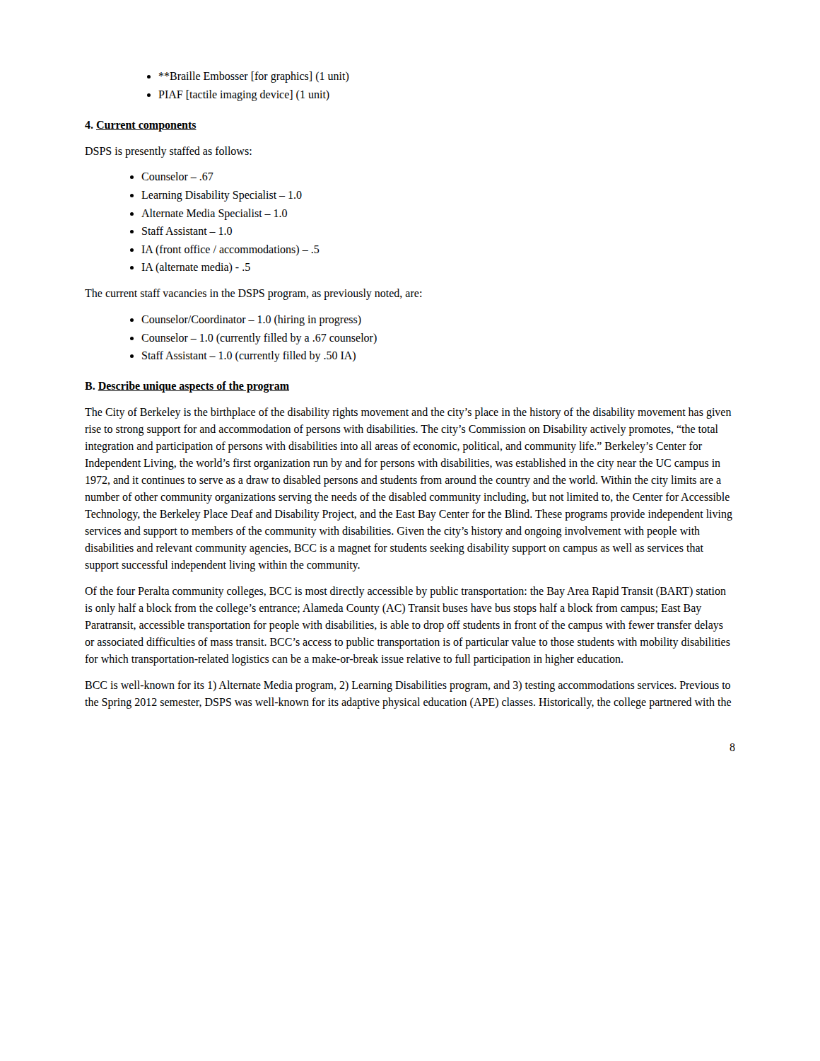**Braille Embosser [for graphics] (1 unit)
PIAF [tactile imaging device] (1 unit)
4. Current components
DSPS is presently staffed as follows:
Counselor – .67
Learning Disability Specialist – 1.0
Alternate Media Specialist – 1.0
Staff Assistant – 1.0
IA (front office / accommodations) – .5
IA (alternate media) - .5
The current staff vacancies in the DSPS program, as previously noted, are:
Counselor/Coordinator – 1.0 (hiring in progress)
Counselor – 1.0 (currently filled by a .67 counselor)
Staff Assistant – 1.0 (currently filled by .50 IA)
B. Describe unique aspects of the program
The City of Berkeley is the birthplace of the disability rights movement and the city’s place in the history of the disability movement has given rise to strong support for and accommodation of persons with disabilities. The city’s Commission on Disability actively promotes, “the total integration and participation of persons with disabilities into all areas of economic, political, and community life.” Berkeley’s Center for Independent Living, the world’s first organization run by and for persons with disabilities, was established in the city near the UC campus in 1972, and it continues to serve as a draw to disabled persons and students from around the country and the world. Within the city limits are a number of other community organizations serving the needs of the disabled community including, but not limited to, the Center for Accessible Technology, the Berkeley Place Deaf and Disability Project, and the East Bay Center for the Blind. These programs provide independent living services and support to members of the community with disabilities. Given the city’s history and ongoing involvement with people with disabilities and relevant community agencies, BCC is a magnet for students seeking disability support on campus as well as services that support successful independent living within the community.
Of the four Peralta community colleges, BCC is most directly accessible by public transportation: the Bay Area Rapid Transit (BART) station is only half a block from the college’s entrance; Alameda County (AC) Transit buses have bus stops half a block from campus; East Bay Paratransit, accessible transportation for people with disabilities, is able to drop off students in front of the campus with fewer transfer delays or associated difficulties of mass transit. BCC’s access to public transportation is of particular value to those students with mobility disabilities for which transportation-related logistics can be a make-or-break issue relative to full participation in higher education.
BCC is well-known for its 1) Alternate Media program, 2) Learning Disabilities program, and 3) testing accommodations services. Previous to the Spring 2012 semester, DSPS was well-known for its adaptive physical education (APE) classes. Historically, the college partnered with the
8